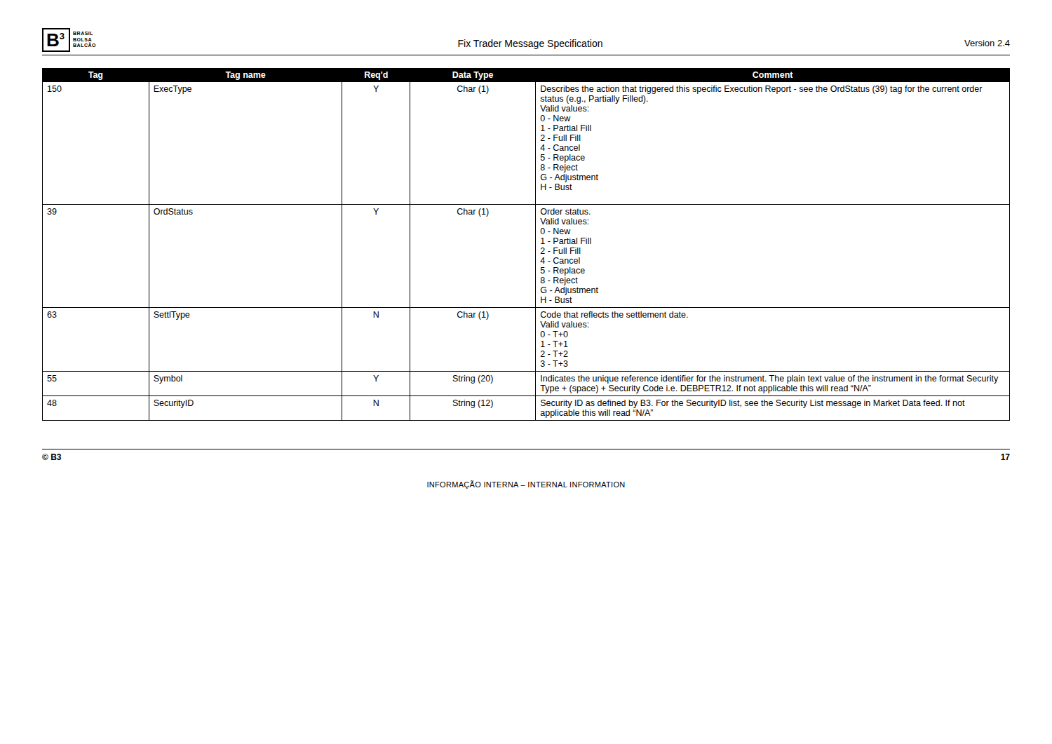B3 BRASIL
BOLSA
BALCÃO
Fix Trader Message Specification
Version 2.4
| Tag | Tag name | Req'd | Data Type | Comment |
| --- | --- | --- | --- | --- |
| 150 | ExecType | Y | Char (1) | Describes the action that triggered this specific Execution Report - see the OrdStatus (39) tag for the current order status (e.g., Partially Filled). Valid values: 0 - New 1 - Partial Fill 2 - Full Fill 4 - Cancel 5 - Replace 8 - Reject G - Adjustment H - Bust |
| 39 | OrdStatus | Y | Char (1) | Order status. Valid values: 0 - New 1 - Partial Fill 2 - Full Fill 4 - Cancel 5 - Replace 8 - Reject G - Adjustment H - Bust |
| 63 | SettlType | N | Char (1) | Code that reflects the settlement date. Valid values: 0 - T+0 1 - T+1 2 - T+2 3 - T+3 |
| 55 | Symbol | Y | String (20) | Indicates the unique reference identifier for the instrument. The plain text value of the instrument in the format Security Type + (space) + Security Code i.e. DEBPETR12. If not applicable this will read “N/A” |
| 48 | SecurityID | N | String (12) | Security ID as defined by B3. For the SecurityID list, see the Security List message in Market Data feed. If not applicable this will read “N/A” |
© B3 17
INFORMAÇÃO INTERNA – INTERNAL INFORMATION